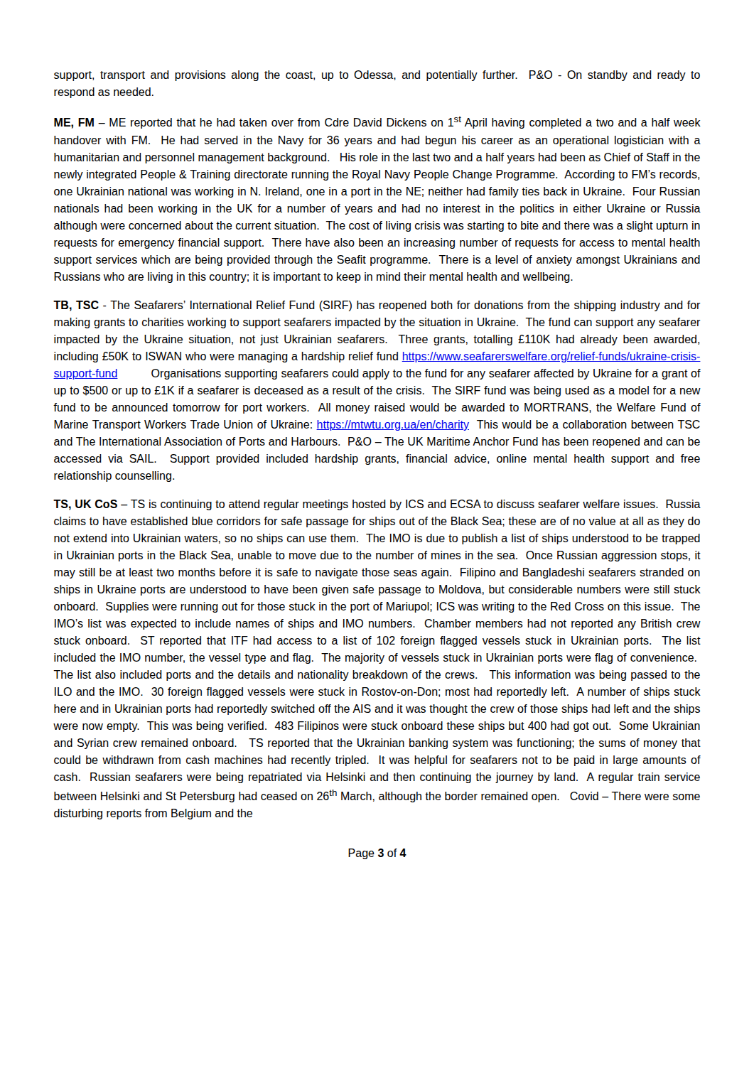support, transport and provisions along the coast, up to Odessa, and potentially further. P&O - On standby and ready to respond as needed.
ME, FM – ME reported that he had taken over from Cdre David Dickens on 1st April having completed a two and a half week handover with FM. He had served in the Navy for 36 years and had begun his career as an operational logistician with a humanitarian and personnel management background. His role in the last two and a half years had been as Chief of Staff in the newly integrated People & Training directorate running the Royal Navy People Change Programme. According to FM’s records, one Ukrainian national was working in N. Ireland, one in a port in the NE; neither had family ties back in Ukraine. Four Russian nationals had been working in the UK for a number of years and had no interest in the politics in either Ukraine or Russia although were concerned about the current situation. The cost of living crisis was starting to bite and there was a slight upturn in requests for emergency financial support. There have also been an increasing number of requests for access to mental health support services which are being provided through the Seafit programme. There is a level of anxiety amongst Ukrainians and Russians who are living in this country; it is important to keep in mind their mental health and wellbeing.
TB, TSC - The Seafarers’ International Relief Fund (SIRF) has reopened both for donations from the shipping industry and for making grants to charities working to support seafarers impacted by the situation in Ukraine. The fund can support any seafarer impacted by the Ukraine situation, not just Ukrainian seafarers. Three grants, totalling £110K had already been awarded, including £50K to ISWAN who were managing a hardship relief fund https://www.seafarerswelfare.org/relief-funds/ukraine-crisis-support-fund Organisations supporting seafarers could apply to the fund for any seafarer affected by Ukraine for a grant of up to $500 or up to £1K if a seafarer is deceased as a result of the crisis. The SIRF fund was being used as a model for a new fund to be announced tomorrow for port workers. All money raised would be awarded to MORTRANS, the Welfare Fund of Marine Transport Workers Trade Union of Ukraine: https://mtwtu.org.ua/en/charity This would be a collaboration between TSC and The International Association of Ports and Harbours. P&O – The UK Maritime Anchor Fund has been reopened and can be accessed via SAIL. Support provided included hardship grants, financial advice, online mental health support and free relationship counselling.
TS, UK CoS – TS is continuing to attend regular meetings hosted by ICS and ECSA to discuss seafarer welfare issues. Russia claims to have established blue corridors for safe passage for ships out of the Black Sea; these are of no value at all as they do not extend into Ukrainian waters, so no ships can use them. The IMO is due to publish a list of ships understood to be trapped in Ukrainian ports in the Black Sea, unable to move due to the number of mines in the sea. Once Russian aggression stops, it may still be at least two months before it is safe to navigate those seas again. Filipino and Bangladeshi seafarers stranded on ships in Ukraine ports are understood to have been given safe passage to Moldova, but considerable numbers were still stuck onboard. Supplies were running out for those stuck in the port of Mariupol; ICS was writing to the Red Cross on this issue. The IMO’s list was expected to include names of ships and IMO numbers. Chamber members had not reported any British crew stuck onboard. ST reported that ITF had access to a list of 102 foreign flagged vessels stuck in Ukrainian ports. The list included the IMO number, the vessel type and flag. The majority of vessels stuck in Ukrainian ports were flag of convenience. The list also included ports and the details and nationality breakdown of the crews. This information was being passed to the ILO and the IMO. 30 foreign flagged vessels were stuck in Rostov-on-Don; most had reportedly left. A number of ships stuck here and in Ukrainian ports had reportedly switched off the AIS and it was thought the crew of those ships had left and the ships were now empty. This was being verified. 483 Filipinos were stuck onboard these ships but 400 had got out. Some Ukrainian and Syrian crew remained onboard. TS reported that the Ukrainian banking system was functioning; the sums of money that could be withdrawn from cash machines had recently tripled. It was helpful for seafarers not to be paid in large amounts of cash. Russian seafarers were being repatriated via Helsinki and then continuing the journey by land. A regular train service between Helsinki and St Petersburg had ceased on 26th March, although the border remained open. Covid – There were some disturbing reports from Belgium and the
Page 3 of 4